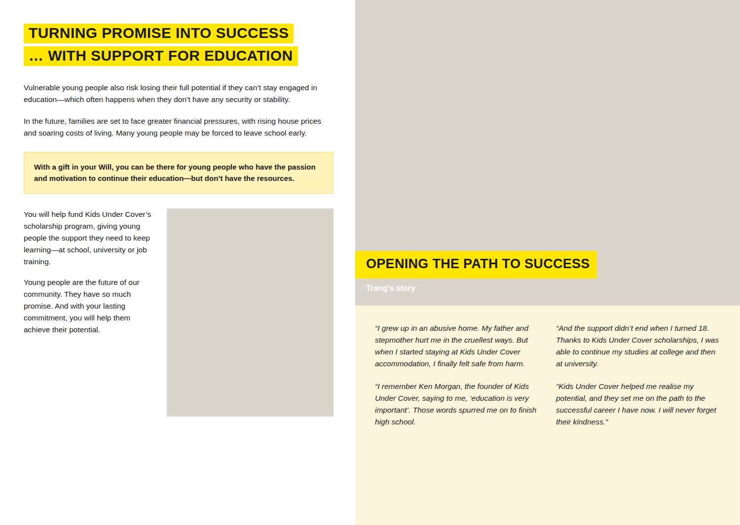Turning promise into success
… with support for education
Vulnerable young people also risk losing their full potential if they can’t stay engaged in education—which often happens when they don’t have any security or stability.
In the future, families are set to face greater financial pressures, with rising house prices and soaring costs of living. Many young people may be forced to leave school early.
With a gift in your Will, you can be there for young people who have the passion and motivation to continue their education—but don’t have the resources.
You will help fund Kids Under Cover’s scholarship program, giving young people the support they need to keep learning—at school, university or job training.
Young people are the future of our community. They have so much promise. And with your lasting commitment, you will help them achieve their potential.
Opening the path to success
Trang’s story
“I grew up in an abusive home. My father and stepmother hurt me in the cruellest ways. But when I started staying at Kids Under Cover accommodation, I finally felt safe from harm.
“I remember Ken Morgan, the founder of Kids Under Cover, saying to me, ‘education is very important’. Those words spurred me on to finish high school.
“And the support didn’t end when I turned 18. Thanks to Kids Under Cover scholarships, I was able to continue my studies at college and then at university.
“Kids Under Cover helped me realise my potential, and they set me on the path to the successful career I have now. I will never forget their kindness.”